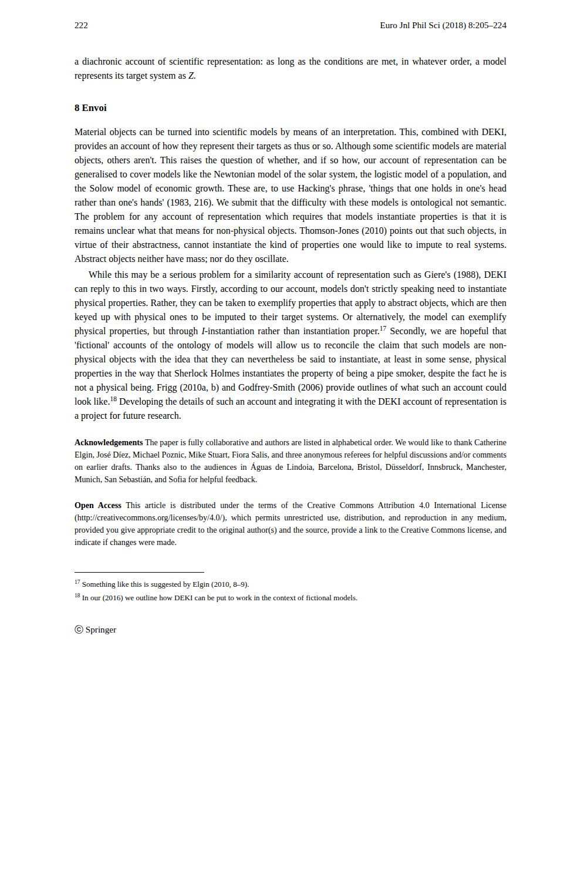222 Euro Jnl Phil Sci (2018) 8:205–224
a diachronic account of scientific representation: as long as the conditions are met, in whatever order, a model represents its target system as Z.
8 Envoi
Material objects can be turned into scientific models by means of an interpretation. This, combined with DEKI, provides an account of how they represent their targets as thus or so. Although some scientific models are material objects, others aren't. This raises the question of whether, and if so how, our account of representation can be generalised to cover models like the Newtonian model of the solar system, the logistic model of a population, and the Solow model of economic growth. These are, to use Hacking's phrase, 'things that one holds in one's head rather than one's hands' (1983, 216). We submit that the difficulty with these models is ontological not semantic. The problem for any account of representation which requires that models instantiate properties is that it is remains unclear what that means for non-physical objects. Thomson-Jones (2010) points out that such objects, in virtue of their abstractness, cannot instantiate the kind of properties one would like to impute to real systems. Abstract objects neither have mass; nor do they oscillate.
While this may be a serious problem for a similarity account of representation such as Giere's (1988), DEKI can reply to this in two ways. Firstly, according to our account, models don't strictly speaking need to instantiate physical properties. Rather, they can be taken to exemplify properties that apply to abstract objects, which are then keyed up with physical ones to be imputed to their target systems. Or alternatively, the model can exemplify physical properties, but through I-instantiation rather than instantiation proper.17 Secondly, we are hopeful that 'fictional' accounts of the ontology of models will allow us to reconcile the claim that such models are non-physical objects with the idea that they can nevertheless be said to instantiate, at least in some sense, physical properties in the way that Sherlock Holmes instantiates the property of being a pipe smoker, despite the fact he is not a physical being. Frigg (2010a, b) and Godfrey-Smith (2006) provide outlines of what such an account could look like.18 Developing the details of such an account and integrating it with the DEKI account of representation is a project for future research.
Acknowledgements The paper is fully collaborative and authors are listed in alphabetical order. We would like to thank Catherine Elgin, José Díez, Michael Poznic, Mike Stuart, Fiora Salis, and three anonymous referees for helpful discussions and/or comments on earlier drafts. Thanks also to the audiences in Águas de Lindoia, Barcelona, Bristol, Düsseldorf, Innsbruck, Manchester, Munich, San Sebastián, and Sofia for helpful feedback.
Open Access This article is distributed under the terms of the Creative Commons Attribution 4.0 International License (http://creativecommons.org/licenses/by/4.0/), which permits unrestricted use, distribution, and reproduction in any medium, provided you give appropriate credit to the original author(s) and the source, provide a link to the Creative Commons license, and indicate if changes were made.
17 Something like this is suggested by Elgin (2010, 8–9).
18 In our (2016) we outline how DEKI can be put to work in the context of fictional models.
ⓒ Springer